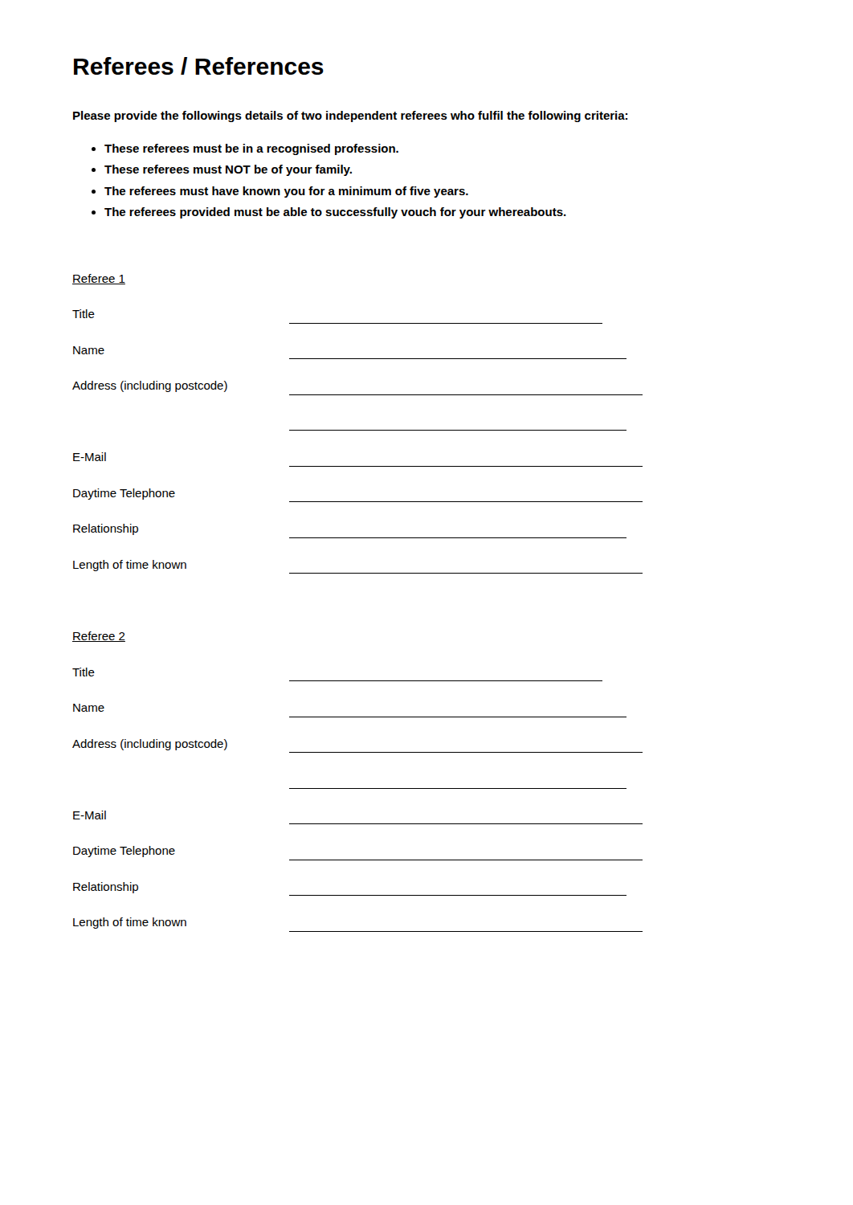Referees / References
Please provide the followings details of two independent referees who fulfil the following criteria:
These referees must be in a recognised profession.
These referees must NOT be of your family.
The referees must have known you for a minimum of five years.
The referees provided must be able to successfully vouch for your whereabouts.
Referee 1
| Title | |
| Name | |
| Address (including postcode) | |
| E-Mail | |
| Daytime Telephone | |
| Relationship | |
| Length of time known | |
Referee 2
| Title | |
| Name | |
| Address (including postcode) | |
| E-Mail | |
| Daytime Telephone | |
| Relationship | |
| Length of time known | |